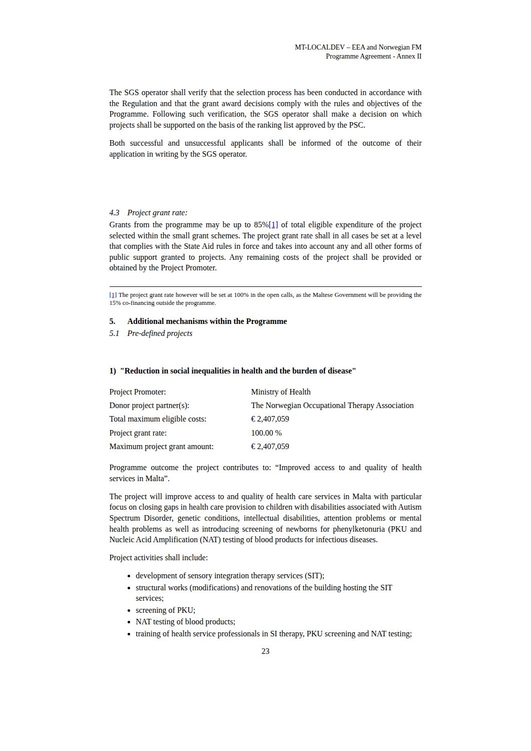MT-LOCALDEV – EEA and Norwegian FM
Programme Agreement - Annex II
The SGS operator shall verify that the selection process has been conducted in accordance with the Regulation and that the grant award decisions comply with the rules and objectives of the Programme. Following such verification, the SGS operator shall make a decision on which projects shall be supported on the basis of the ranking list approved by the PSC.
Both successful and unsuccessful applicants shall be informed of the outcome of their application in writing by the SGS operator.
4.3 Project grant rate:
Grants from the programme may be up to 85%[1] of total eligible expenditure of the project selected within the small grant schemes. The project grant rate shall in all cases be set at a level that complies with the State Aid rules in force and takes into account any and all other forms of public support granted to projects. Any remaining costs of the project shall be provided or obtained by the Project Promoter.
[1] The project grant rate however will be set at 100% in the open calls, as the Maltese Government will be providing the 15% co-financing outside the programme.
5. Additional mechanisms within the Programme
5.1 Pre-defined projects
1) "Reduction in social inequalities in health and the burden of disease"
| Project Promoter: | Ministry of Health |
| Donor project partner(s): | The Norwegian Occupational Therapy Association |
| Total maximum eligible costs: | € 2,407,059 |
| Project grant rate: | 100.00 % |
| Maximum project grant amount: | € 2,407,059 |
Programme outcome the project contributes to: “Improved access to and quality of health services in Malta”.
The project will improve access to and quality of health care services in Malta with particular focus on closing gaps in health care provision to children with disabilities associated with Autism Spectrum Disorder, genetic conditions, intellectual disabilities, attention problems or mental health problems as well as introducing screening of newborns for phenylketonuria (PKU and Nucleic Acid Amplification (NAT) testing of blood products for infectious diseases.
Project activities shall include:
development of sensory integration therapy services (SIT);
structural works (modifications) and renovations of the building hosting the SIT services;
screening of PKU;
NAT testing of blood products;
training of health service professionals in SI therapy, PKU screening and NAT testing;
23